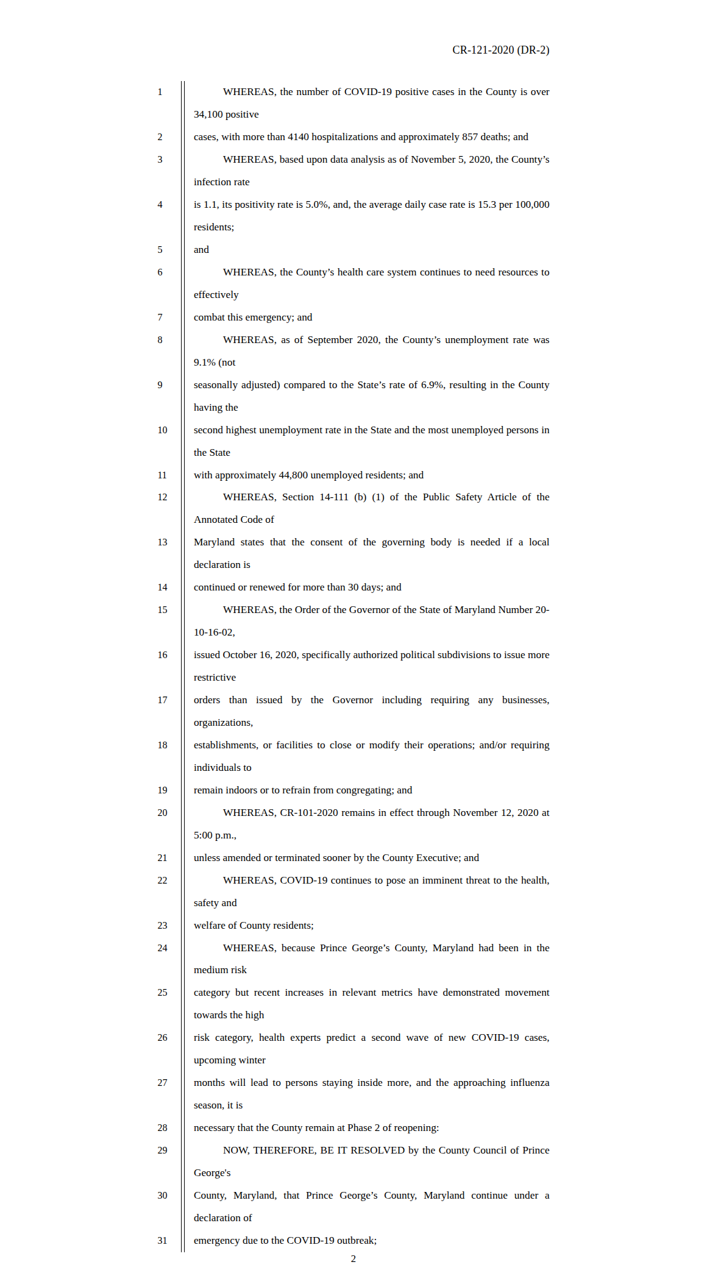CR-121-2020 (DR-2)
WHEREAS, the number of COVID-19 positive cases in the County is over 34,100 positive
cases, with more than 4140 hospitalizations and approximately 857 deaths; and
WHEREAS, based upon data analysis as of November 5, 2020, the County’s infection rate
is 1.1, its positivity rate is 5.0%, and, the average daily case rate is 15.3 per 100,000 residents;
and
WHEREAS, the County’s health care system continues to need resources to effectively
combat this emergency; and
WHEREAS, as of September 2020, the County’s unemployment rate was 9.1% (not
seasonally adjusted) compared to the State’s rate of 6.9%, resulting in the County having the
second highest unemployment rate in the State and the most unemployed persons in the State
with approximately 44,800 unemployed residents; and
WHEREAS, Section 14-111 (b) (1) of the Public Safety Article of the Annotated Code of
Maryland states that the consent of the governing body is needed if a local declaration is
continued or renewed for more than 30 days; and
WHEREAS, the Order of the Governor of the State of Maryland Number 20-10-16-02,
issued October 16, 2020, specifically authorized political subdivisions to issue more restrictive
orders than issued by the Governor including requiring any businesses, organizations,
establishments, or facilities to close or modify their operations; and/or requiring individuals to
remain indoors or to refrain from congregating; and
WHEREAS, CR-101-2020 remains in effect through November 12, 2020 at 5:00 p.m.,
unless amended or terminated sooner by the County Executive; and
WHEREAS, COVID-19 continues to pose an imminent threat to the health, safety and
welfare of County residents;
WHEREAS, because Prince George’s County, Maryland had been in the medium risk
category but recent increases in relevant metrics have demonstrated movement towards the high
risk category, health experts predict a second wave of new COVID-19 cases, upcoming winter
months will lead to persons staying inside more, and the approaching influenza season, it is
necessary that the County remain at Phase 2 of reopening:
NOW, THEREFORE, BE IT RESOLVED by the County Council of Prince George's
County, Maryland, that Prince George’s County, Maryland continue under a declaration of
emergency due to the COVID-19 outbreak;
2